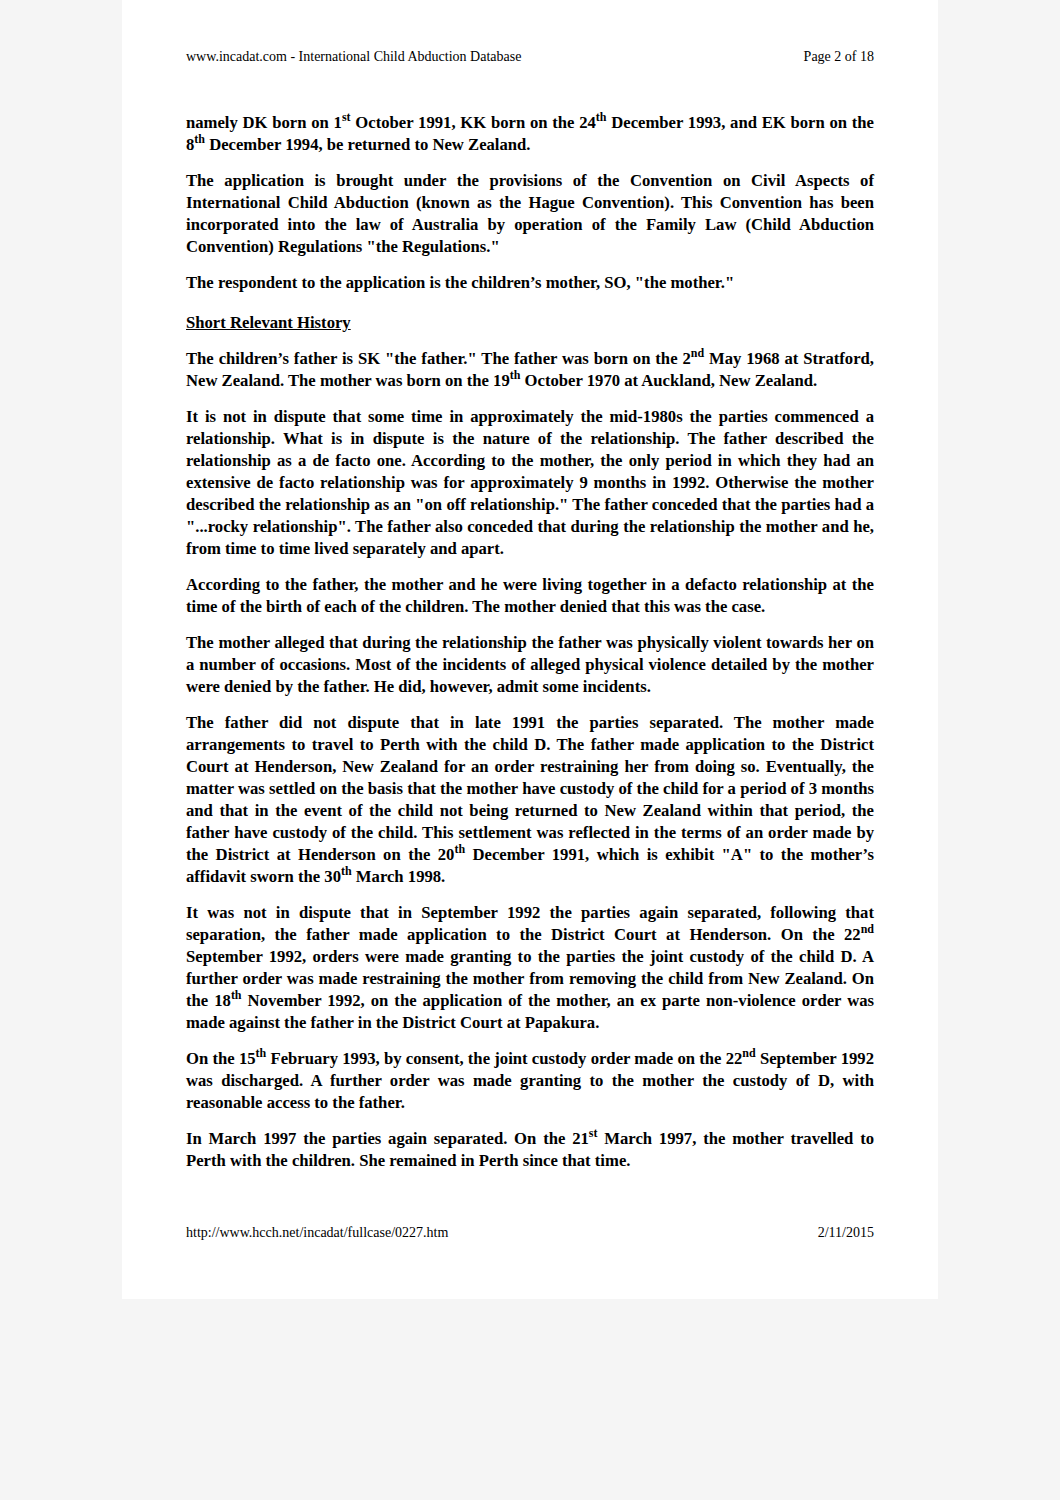www.incadat.com - International Child Abduction Database Page 2 of 18
namely DK born on 1st October 1991, KK born on the 24th December 1993, and EK born on the 8th December 1994, be returned to New Zealand.
The application is brought under the provisions of the Convention on Civil Aspects of International Child Abduction (known as the Hague Convention). This Convention has been incorporated into the law of Australia by operation of the Family Law (Child Abduction Convention) Regulations "the Regulations."
The respondent to the application is the children’s mother, SO, "the mother."
Short Relevant History
The children’s father is SK "the father." The father was born on the 2nd May 1968 at Stratford, New Zealand. The mother was born on the 19th October 1970 at Auckland, New Zealand.
It is not in dispute that some time in approximately the mid-1980s the parties commenced a relationship. What is in dispute is the nature of the relationship. The father described the relationship as a de facto one. According to the mother, the only period in which they had an extensive de facto relationship was for approximately 9 months in 1992. Otherwise the mother described the relationship as an "on off relationship." The father conceded that the parties had a "...rocky relationship". The father also conceded that during the relationship the mother and he, from time to time lived separately and apart.
According to the father, the mother and he were living together in a defacto relationship at the time of the birth of each of the children. The mother denied that this was the case.
The mother alleged that during the relationship the father was physically violent towards her on a number of occasions. Most of the incidents of alleged physical violence detailed by the mother were denied by the father. He did, however, admit some incidents.
The father did not dispute that in late 1991 the parties separated. The mother made arrangements to travel to Perth with the child D. The father made application to the District Court at Henderson, New Zealand for an order restraining her from doing so. Eventually, the matter was settled on the basis that the mother have custody of the child for a period of 3 months and that in the event of the child not being returned to New Zealand within that period, the father have custody of the child. This settlement was reflected in the terms of an order made by the District at Henderson on the 20th December 1991, which is exhibit "A" to the mother’s affidavit sworn the 30th March 1998.
It was not in dispute that in September 1992 the parties again separated, following that separation, the father made application to the District Court at Henderson. On the 22nd September 1992, orders were made granting to the parties the joint custody of the child D. A further order was made restraining the mother from removing the child from New Zealand. On the 18th November 1992, on the application of the mother, an ex parte non-violence order was made against the father in the District Court at Papakura.
On the 15th February 1993, by consent, the joint custody order made on the 22nd September 1992 was discharged. A further order was made granting to the mother the custody of D, with reasonable access to the father.
In March 1997 the parties again separated. On the 21st March 1997, the mother travelled to Perth with the children. She remained in Perth since that time.
http://www.hcch.net/incadat/fullcase/0227.htm 2/11/2015